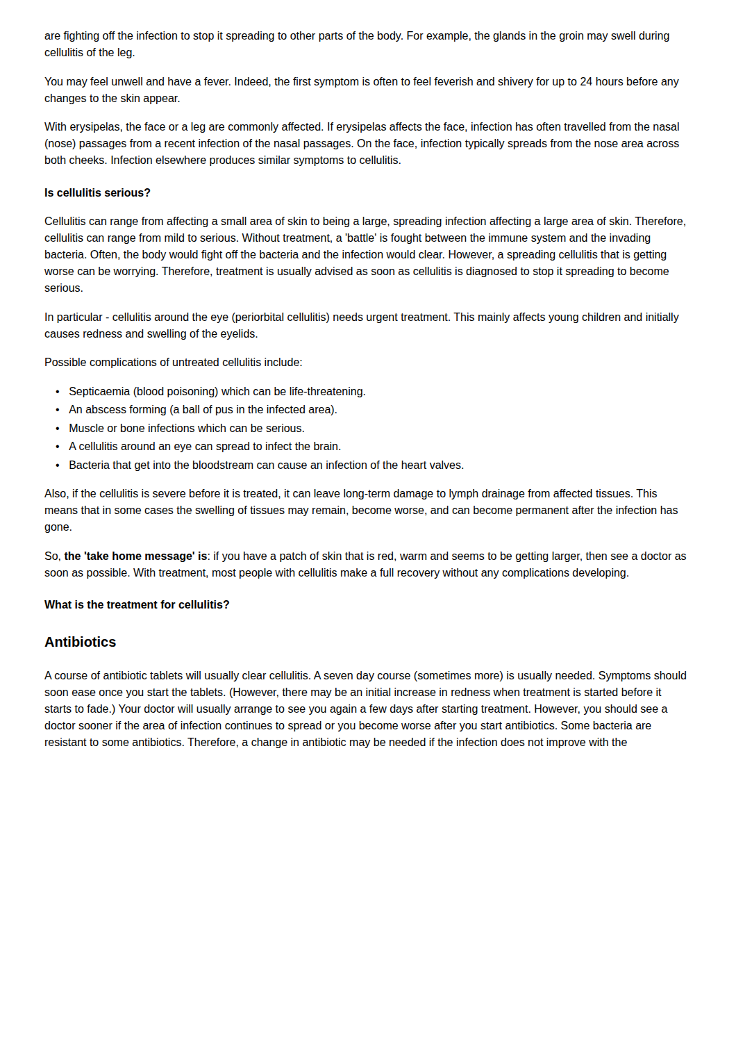are fighting off the infection to stop it spreading to other parts of the body. For example, the glands in the groin may swell during cellulitis of the leg.
You may feel unwell and have a fever. Indeed, the first symptom is often to feel feverish and shivery for up to 24 hours before any changes to the skin appear.
With erysipelas, the face or a leg are commonly affected. If erysipelas affects the face, infection has often travelled from the nasal (nose) passages from a recent infection of the nasal passages. On the face, infection typically spreads from the nose area across both cheeks. Infection elsewhere produces similar symptoms to cellulitis.
Is cellulitis serious?
Cellulitis can range from affecting a small area of skin to being a large, spreading infection affecting a large area of skin. Therefore, cellulitis can range from mild to serious. Without treatment, a 'battle' is fought between the immune system and the invading bacteria. Often, the body would fight off the bacteria and the infection would clear. However, a spreading cellulitis that is getting worse can be worrying. Therefore, treatment is usually advised as soon as cellulitis is diagnosed to stop it spreading to become serious.
In particular - cellulitis around the eye (periorbital cellulitis) needs urgent treatment. This mainly affects young children and initially causes redness and swelling of the eyelids.
Possible complications of untreated cellulitis include:
Septicaemia (blood poisoning) which can be life-threatening.
An abscess forming (a ball of pus in the infected area).
Muscle or bone infections which can be serious.
A cellulitis around an eye can spread to infect the brain.
Bacteria that get into the bloodstream can cause an infection of the heart valves.
Also, if the cellulitis is severe before it is treated, it can leave long-term damage to lymph drainage from affected tissues. This means that in some cases the swelling of tissues may remain, become worse, and can become permanent after the infection has gone.
So, the 'take home message' is: if you have a patch of skin that is red, warm and seems to be getting larger, then see a doctor as soon as possible. With treatment, most people with cellulitis make a full recovery without any complications developing.
What is the treatment for cellulitis?
Antibiotics
A course of antibiotic tablets will usually clear cellulitis. A seven day course (sometimes more) is usually needed. Symptoms should soon ease once you start the tablets. (However, there may be an initial increase in redness when treatment is started before it starts to fade.) Your doctor will usually arrange to see you again a few days after starting treatment. However, you should see a doctor sooner if the area of infection continues to spread or you become worse after you start antibiotics. Some bacteria are resistant to some antibiotics. Therefore, a change in antibiotic may be needed if the infection does not improve with the